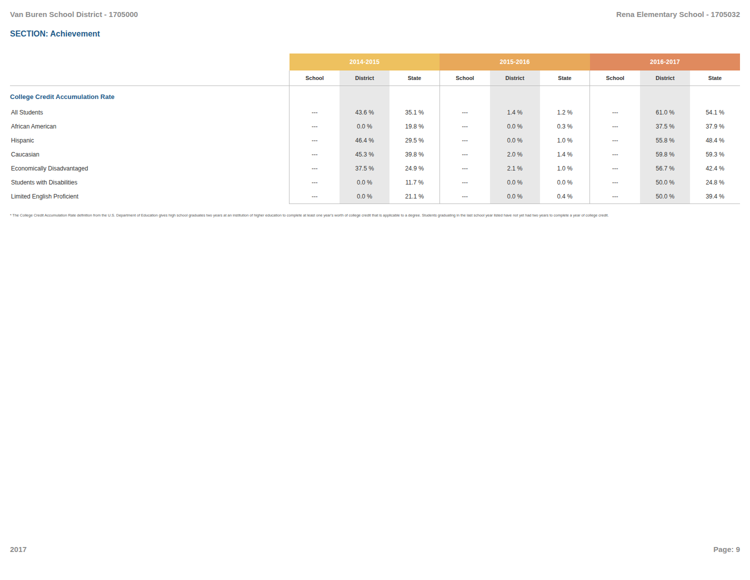Van Buren School District - 1705000
Rena Elementary School - 1705032
SECTION: Achievement
| | 2014-2015 | 2015-2016 | 2016-2017 |
| --- | --- | --- | --- |
| | School | District | State | School | District | State | School | District | State |
| College Credit Accumulation Rate | | | | | | | | | |
| All Students | --- | 43.6 % | 35.1 % | --- | 1.4 % | 1.2 % | --- | 61.0 % | 54.1 % |
| African American | --- | 0.0 % | 19.8 % | --- | 0.0 % | 0.3 % | --- | 37.5 % | 37.9 % |
| Hispanic | --- | 46.4 % | 29.5 % | --- | 0.0 % | 1.0 % | --- | 55.8 % | 48.4 % |
| Caucasian | --- | 45.3 % | 39.8 % | --- | 2.0 % | 1.4 % | --- | 59.8 % | 59.3 % |
| Economically Disadvantaged | --- | 37.5 % | 24.9 % | --- | 2.1 % | 1.0 % | --- | 56.7 % | 42.4 % |
| Students with Disabilities | --- | 0.0 % | 11.7 % | --- | 0.0 % | 0.0 % | --- | 50.0 % | 24.8 % |
| Limited English Proficient | --- | 0.0 % | 21.1 % | --- | 0.0 % | 0.4 % | --- | 50.0 % | 39.4 % |
* The College Credit Accumulation Rate definition from the U.S. Department of Education gives high school graduates two years at an institution of higher education to complete at least one year's worth of college credit that is applicable to a degree. Students graduating in the last school year listed have not yet had two years to complete a year of college credit.
2017
Page: 9